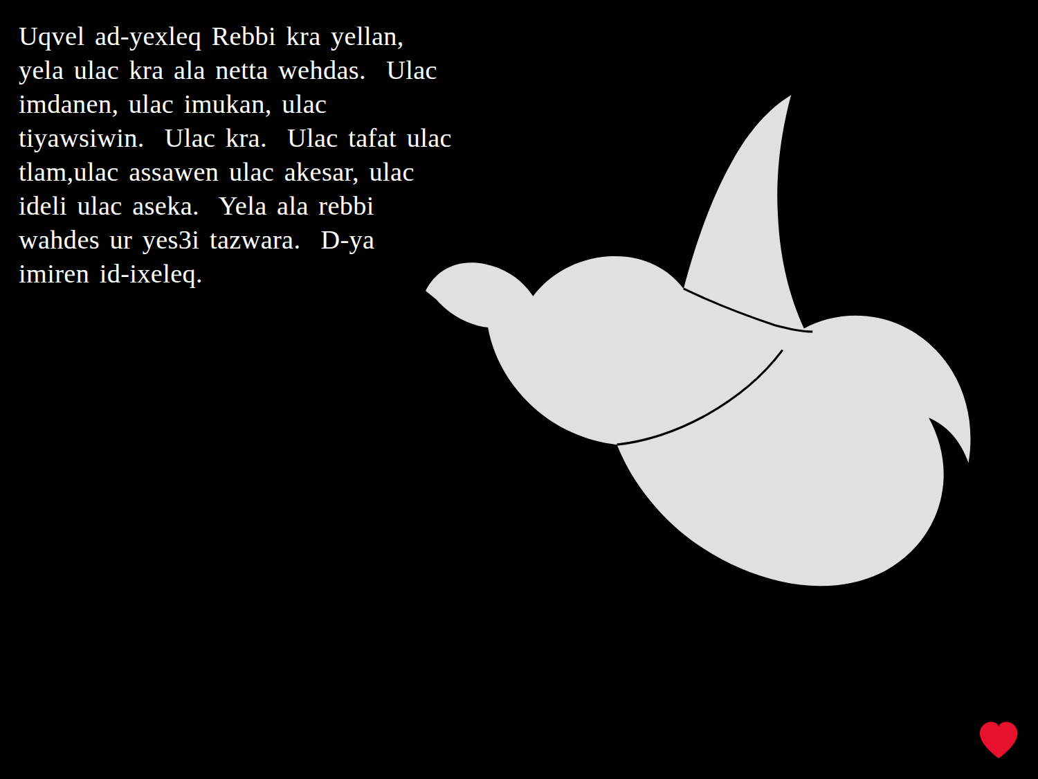Uqvel ad-yexleq Rebbi kra yellan, yela ulac kra ala netta wehdas. Ulac imdanen, ulac imukan, ulac tiyawsiwin. Ulac kra. Ulac tafat ulac tlam,ulac assawen ulac akesar, ulac ideli ulac aseka. Yela ala rebbi wahdes ur yes3i tazwara. D-ya imiren id-ixeleq.